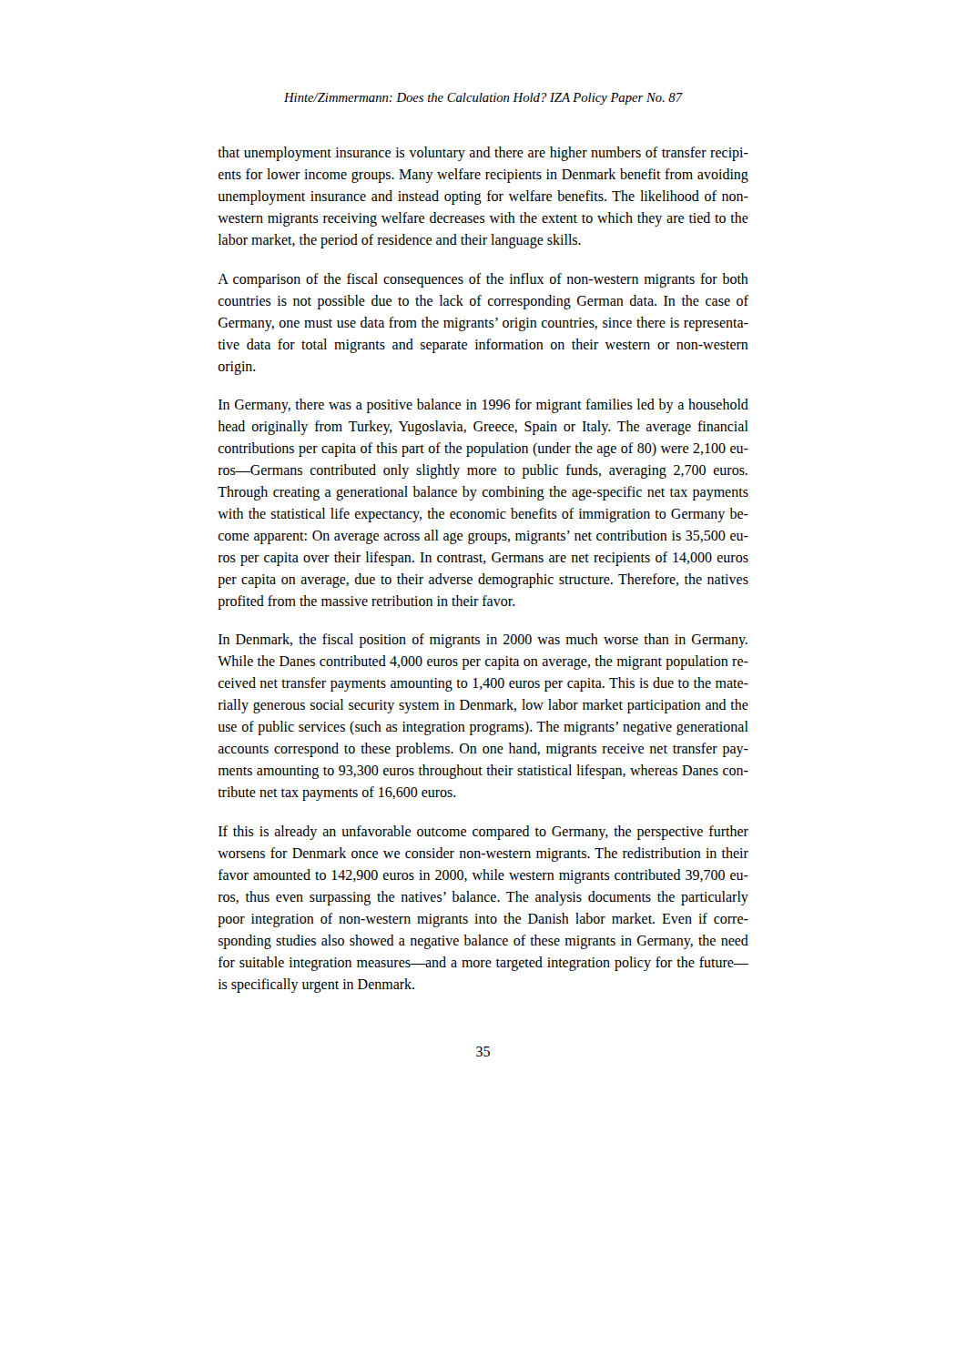Hinte/Zimmermann: Does the Calculation Hold? IZA Policy Paper No. 87
that unemployment insurance is voluntary and there are higher numbers of transfer recipients for lower income groups. Many welfare recipients in Denmark benefit from avoiding unemployment insurance and instead opting for welfare benefits. The likelihood of non-western migrants receiving welfare decreases with the extent to which they are tied to the labor market, the period of residence and their language skills.
A comparison of the fiscal consequences of the influx of non-western migrants for both countries is not possible due to the lack of corresponding German data. In the case of Germany, one must use data from the migrants’ origin countries, since there is representative data for total migrants and separate information on their western or non-western origin.
In Germany, there was a positive balance in 1996 for migrant families led by a household head originally from Turkey, Yugoslavia, Greece, Spain or Italy. The average financial contributions per capita of this part of the population (under the age of 80) were 2,100 euros—Germans contributed only slightly more to public funds, averaging 2,700 euros. Through creating a generational balance by combining the age-specific net tax payments with the statistical life expectancy, the economic benefits of immigration to Germany become apparent: On average across all age groups, migrants’ net contribution is 35,500 euros per capita over their lifespan. In contrast, Germans are net recipients of 14,000 euros per capita on average, due to their adverse demographic structure. Therefore, the natives profited from the massive retribution in their favor.
In Denmark, the fiscal position of migrants in 2000 was much worse than in Germany. While the Danes contributed 4,000 euros per capita on average, the migrant population received net transfer payments amounting to 1,400 euros per capita. This is due to the materially generous social security system in Denmark, low labor market participation and the use of public services (such as integration programs). The migrants’ negative generational accounts correspond to these problems. On one hand, migrants receive net transfer payments amounting to 93,300 euros throughout their statistical lifespan, whereas Danes contribute net tax payments of 16,600 euros.
If this is already an unfavorable outcome compared to Germany, the perspective further worsens for Denmark once we consider non-western migrants. The redistribution in their favor amounted to 142,900 euros in 2000, while western migrants contributed 39,700 euros, thus even surpassing the natives’ balance. The analysis documents the particularly poor integration of non-western migrants into the Danish labor market. Even if corresponding studies also showed a negative balance of these migrants in Germany, the need for suitable integration measures—and a more targeted integration policy for the future—is specifically urgent in Denmark.
35